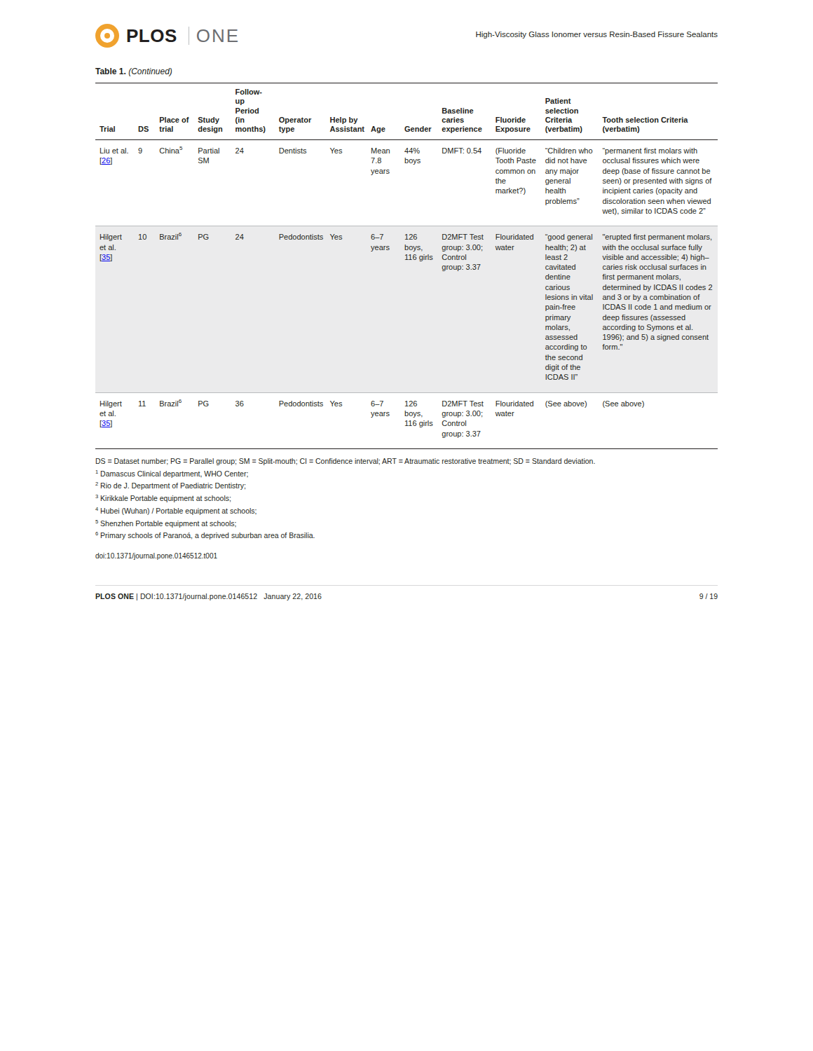PLOS ONE
High-Viscosity Glass Ionomer versus Resin-Based Fissure Sealants
Table 1. (Continued)
| Trial | DS | Place of trial | Study design | Follow-up Period (in months) | Operator type | Help by Assistant | Age | Gender | Baseline caries experience | Fluoride Exposure | Patient selection Criteria (verbatim) | Tooth selection Criteria (verbatim) |
| --- | --- | --- | --- | --- | --- | --- | --- | --- | --- | --- | --- | --- |
| Liu et al. [ 26 ] | 9 | China 5 | Partial SM | 24 | Dentists | Yes | Mean 7.8 years | 44% boys | DMFT: 0.54 | (Fluoride Tooth Paste common on the market?) | “Children who did not have any major general health problems” | “permanent first molars with occlusal fissures which were deep (base of fissure cannot be seen) or presented with signs of incipient caries (opacity and discoloration seen when viewed wet), similar to ICDAS code 2” |
| Hilgert et al. [ 35 ] | 10 | Brazil 6 | PG | 24 | Pedodontists | Yes | 6–7 years | 126 boys, 116 girls | D2MFT Test group: 3.00; Control group: 3.37 | Flouridated water | “good general health; 2) at least 2 cavitated dentine carious lesions in vital pain-free primary molars, assessed according to the second digit of the ICDAS II” | "erupted first permanent molars, with the occlusal surface fully visible and accessible; 4) high–caries risk occlusal surfaces in first permanent molars, determined by ICDAS II codes 2 and 3 or by a combination of ICDAS II code 1 and medium or deep fissures (assessed according to Symons et al. 1996); and 5) a signed consent form." |
| Hilgert et al. [ 35 ] | 11 | Brazil 6 | PG | 36 | Pedodontists | Yes | 6–7 years | 126 boys, 116 girls | D2MFT Test group: 3.00; Control group: 3.37 | Flouridated water | (See above) | (See above) |
DS = Dataset number; PG = Parallel group; SM = Split-mouth; CI = Confidence interval; ART = Atraumatic restorative treatment; SD = Standard deviation.
1 Damascus Clinical department, WHO Center;
2 Rio de J. Department of Paediatric Dentistry;
3 Kirikkale Portable equipment at schools;
4 Hubei (Wuhan) / Portable equipment at schools;
5 Shenzhen Portable equipment at schools;
6 Primary schools of Paranoá, a deprived suburban area of Brasilia.
doi:10.1371/journal.pone.0146512.t001
PLOS ONE | DOI:10.1371/journal.pone.0146512 January 22, 2016
9 / 19